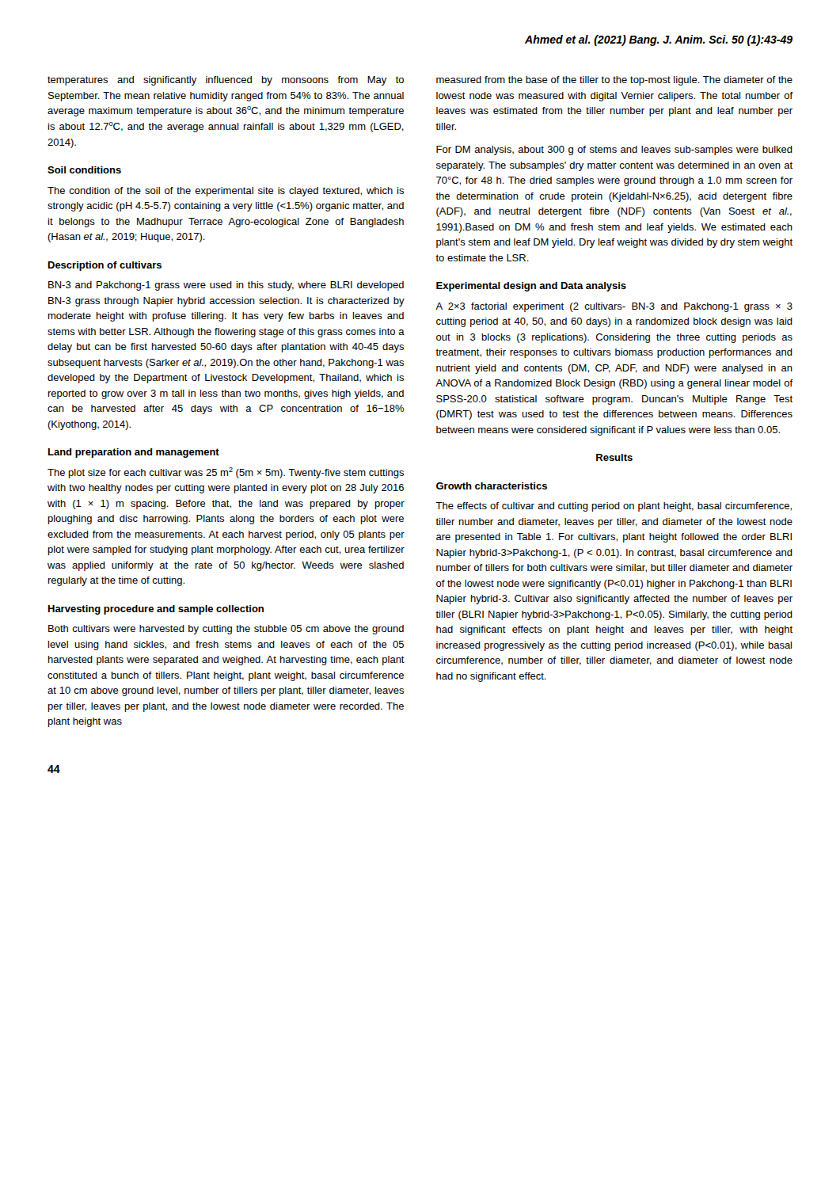Ahmed et al. (2021) Bang. J. Anim. Sci. 50 (1):43-49
temperatures and significantly influenced by monsoons from May to September. The mean relative humidity ranged from 54% to 83%. The annual average maximum temperature is about 36oC, and the minimum temperature is about 12.7oC, and the average annual rainfall is about 1,329 mm (LGED, 2014).
Soil conditions
The condition of the soil of the experimental site is clayed textured, which is strongly acidic (pH 4.5-5.7) containing a very little (<1.5%) organic matter, and it belongs to the Madhupur Terrace Agro-ecological Zone of Bangladesh (Hasan et al., 2019; Huque, 2017).
Description of cultivars
BN-3 and Pakchong-1 grass were used in this study, where BLRI developed BN-3 grass through Napier hybrid accession selection. It is characterized by moderate height with profuse tillering. It has very few barbs in leaves and stems with better LSR. Although the flowering stage of this grass comes into a delay but can be first harvested 50-60 days after plantation with 40-45 days subsequent harvests (Sarker et al., 2019).On the other hand, Pakchong-1 was developed by the Department of Livestock Development, Thailand, which is reported to grow over 3 m tall in less than two months, gives high yields, and can be harvested after 45 days with a CP concentration of 16−18% (Kiyothong, 2014).
Land preparation and management
The plot size for each cultivar was 25 m2 (5m × 5m). Twenty-five stem cuttings with two healthy nodes per cutting were planted in every plot on 28 July 2016 with (1 × 1) m spacing. Before that, the land was prepared by proper ploughing and disc harrowing. Plants along the borders of each plot were excluded from the measurements. At each harvest period, only 05 plants per plot were sampled for studying plant morphology. After each cut, urea fertilizer was applied uniformly at the rate of 50 kg/hector. Weeds were slashed regularly at the time of cutting.
Harvesting procedure and sample collection
Both cultivars were harvested by cutting the stubble 05 cm above the ground level using hand sickles, and fresh stems and leaves of each of the 05 harvested plants were separated and weighed. At harvesting time, each plant constituted a bunch of tillers. Plant height, plant weight, basal circumference at 10 cm above ground level, number of tillers per plant, tiller diameter, leaves per tiller, leaves per plant, and the lowest node diameter were recorded. The plant height was
measured from the base of the tiller to the top-most ligule. The diameter of the lowest node was measured with digital Vernier calipers. The total number of leaves was estimated from the tiller number per plant and leaf number per tiller.
For DM analysis, about 300 g of stems and leaves sub-samples were bulked separately. The subsamples' dry matter content was determined in an oven at 70°C, for 48 h. The dried samples were ground through a 1.0 mm screen for the determination of crude protein (Kjeldahl-N×6.25), acid detergent fibre (ADF), and neutral detergent fibre (NDF) contents (Van Soest et al., 1991).Based on DM % and fresh stem and leaf yields. We estimated each plant's stem and leaf DM yield. Dry leaf weight was divided by dry stem weight to estimate the LSR.
Experimental design and Data analysis
A 2×3 factorial experiment (2 cultivars- BN-3 and Pakchong-1 grass × 3 cutting period at 40, 50, and 60 days) in a randomized block design was laid out in 3 blocks (3 replications). Considering the three cutting periods as treatment, their responses to cultivars biomass production performances and nutrient yield and contents (DM, CP, ADF, and NDF) were analysed in an ANOVA of a Randomized Block Design (RBD) using a general linear model of SPSS-20.0 statistical software program. Duncan's Multiple Range Test (DMRT) test was used to test the differences between means. Differences between means were considered significant if P values were less than 0.05.
Results
Growth characteristics
The effects of cultivar and cutting period on plant height, basal circumference, tiller number and diameter, leaves per tiller, and diameter of the lowest node are presented in Table 1. For cultivars, plant height followed the order BLRI Napier hybrid-3>Pakchong-1, (P < 0.01). In contrast, basal circumference and number of tillers for both cultivars were similar, but tiller diameter and diameter of the lowest node were significantly (P<0.01) higher in Pakchong-1 than BLRI Napier hybrid-3. Cultivar also significantly affected the number of leaves per tiller (BLRI Napier hybrid-3>Pakchong-1, P<0.05). Similarly, the cutting period had significant effects on plant height and leaves per tiller, with height increased progressively as the cutting period increased (P<0.01), while basal circumference, number of tiller, tiller diameter, and diameter of lowest node had no significant effect.
44